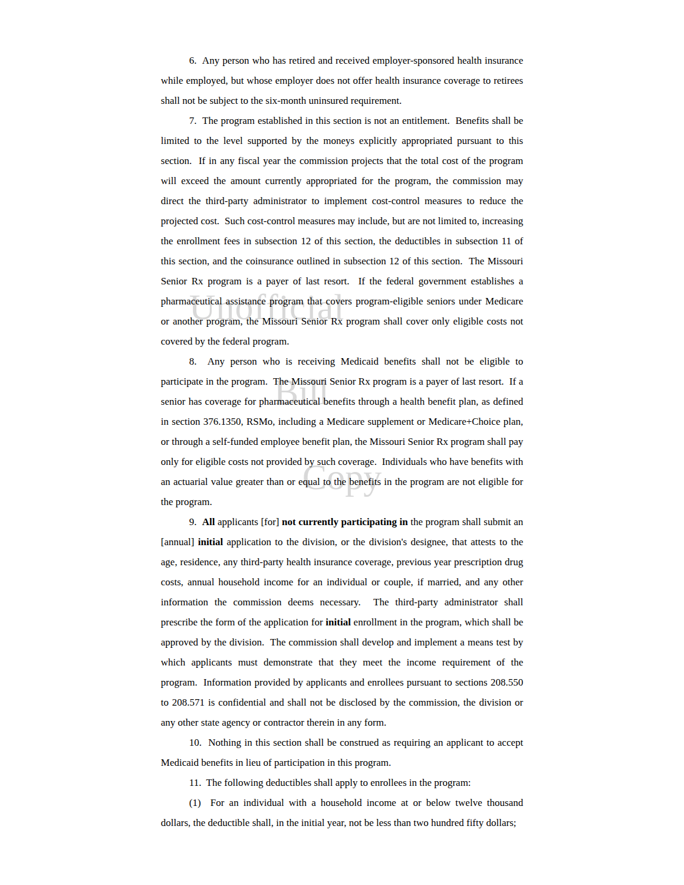Unofficial
Bill
Copy
6. Any person who has retired and received employer-sponsored health insurance while employed, but whose employer does not offer health insurance coverage to retirees shall not be subject to the six-month uninsured requirement.
7. The program established in this section is not an entitlement. Benefits shall be limited to the level supported by the moneys explicitly appropriated pursuant to this section. If in any fiscal year the commission projects that the total cost of the program will exceed the amount currently appropriated for the program, the commission may direct the third-party administrator to implement cost-control measures to reduce the projected cost. Such cost-control measures may include, but are not limited to, increasing the enrollment fees in subsection 12 of this section, the deductibles in subsection 11 of this section, and the coinsurance outlined in subsection 12 of this section. The Missouri Senior Rx program is a payer of last resort. If the federal government establishes a pharmaceutical assistance program that covers program-eligible seniors under Medicare or another program, the Missouri Senior Rx program shall cover only eligible costs not covered by the federal program.
8. Any person who is receiving Medicaid benefits shall not be eligible to participate in the program. The Missouri Senior Rx program is a payer of last resort. If a senior has coverage for pharmaceutical benefits through a health benefit plan, as defined in section 376.1350, RSMo, including a Medicare supplement or Medicare+Choice plan, or through a self-funded employee benefit plan, the Missouri Senior Rx program shall pay only for eligible costs not provided by such coverage. Individuals who have benefits with an actuarial value greater than or equal to the benefits in the program are not eligible for the program.
9. All applicants [for] not currently participating in the program shall submit an [annual] initial application to the division, or the division's designee, that attests to the age, residence, any third-party health insurance coverage, previous year prescription drug costs, annual household income for an individual or couple, if married, and any other information the commission deems necessary. The third-party administrator shall prescribe the form of the application for initial enrollment in the program, which shall be approved by the division. The commission shall develop and implement a means test by which applicants must demonstrate that they meet the income requirement of the program. Information provided by applicants and enrollees pursuant to sections 208.550 to 208.571 is confidential and shall not be disclosed by the commission, the division or any other state agency or contractor therein in any form.
10. Nothing in this section shall be construed as requiring an applicant to accept Medicaid benefits in lieu of participation in this program.
11. The following deductibles shall apply to enrollees in the program:
(1) For an individual with a household income at or below twelve thousand dollars, the deductible shall, in the initial year, not be less than two hundred fifty dollars;